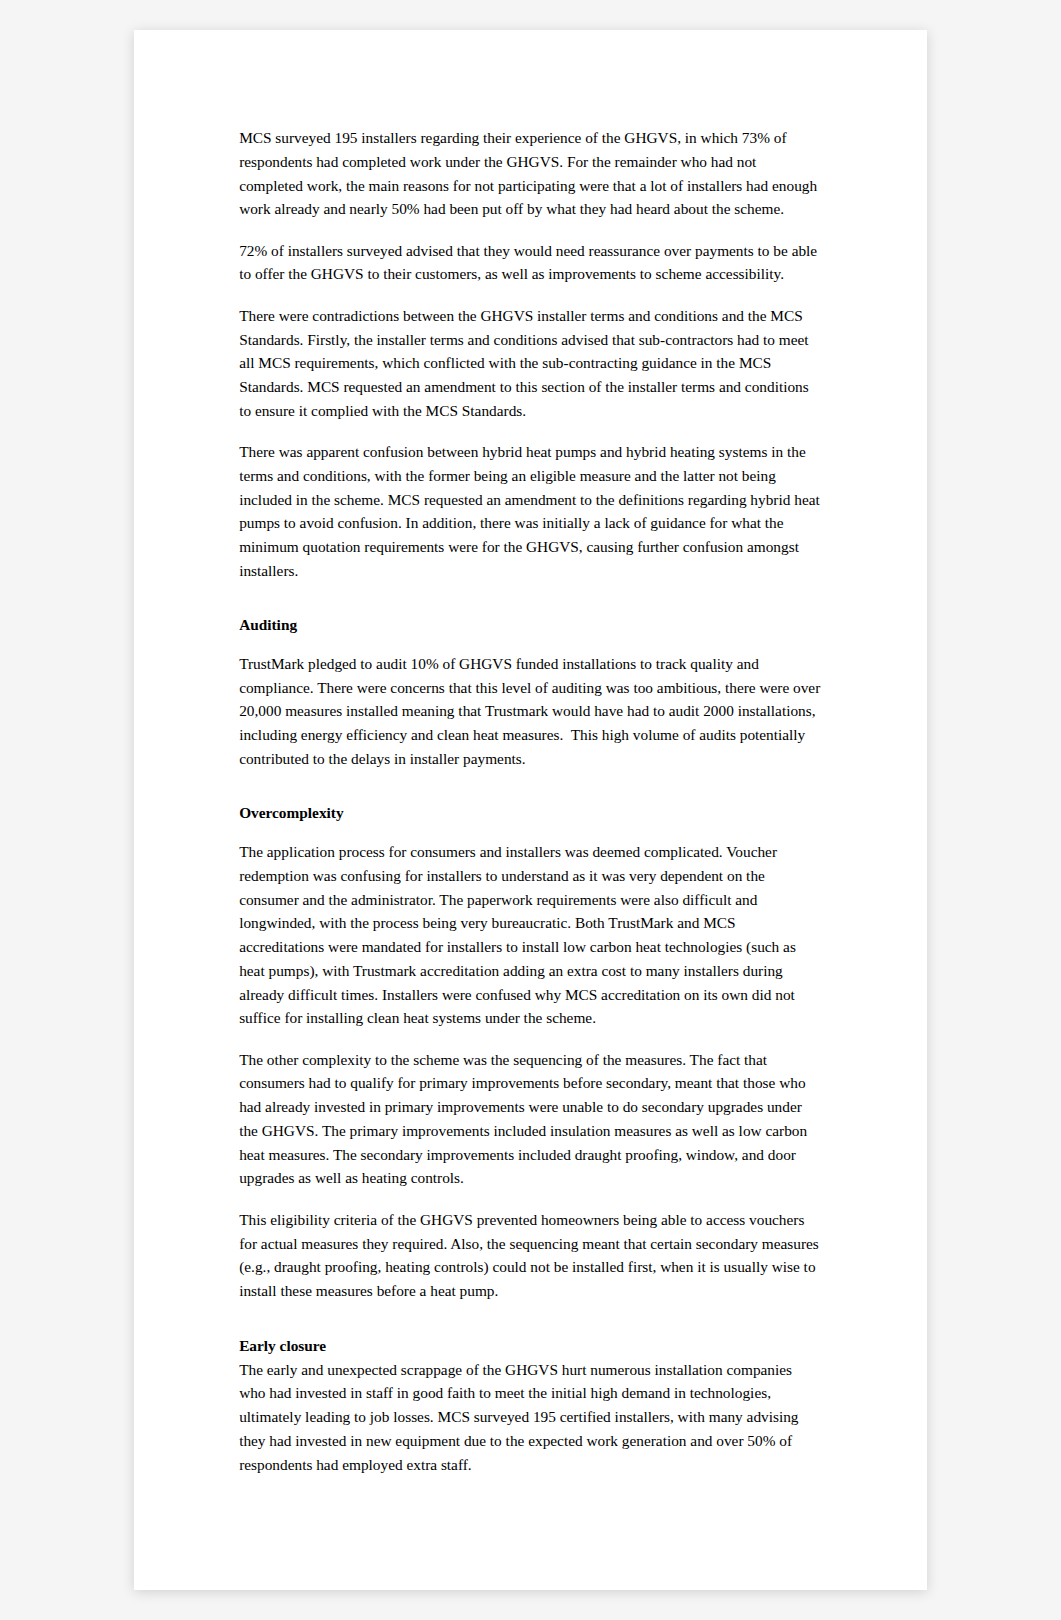MCS surveyed 195 installers regarding their experience of the GHGVS, in which 73% of respondents had completed work under the GHGVS. For the remainder who had not completed work, the main reasons for not participating were that a lot of installers had enough work already and nearly 50% had been put off by what they had heard about the scheme.
72% of installers surveyed advised that they would need reassurance over payments to be able to offer the GHGVS to their customers, as well as improvements to scheme accessibility.
There were contradictions between the GHGVS installer terms and conditions and the MCS Standards. Firstly, the installer terms and conditions advised that sub-contractors had to meet all MCS requirements, which conflicted with the sub-contracting guidance in the MCS Standards. MCS requested an amendment to this section of the installer terms and conditions to ensure it complied with the MCS Standards.
There was apparent confusion between hybrid heat pumps and hybrid heating systems in the terms and conditions, with the former being an eligible measure and the latter not being included in the scheme. MCS requested an amendment to the definitions regarding hybrid heat pumps to avoid confusion. In addition, there was initially a lack of guidance for what the minimum quotation requirements were for the GHGVS, causing further confusion amongst installers.
Auditing
TrustMark pledged to audit 10% of GHGVS funded installations to track quality and compliance. There were concerns that this level of auditing was too ambitious, there were over 20,000 measures installed meaning that Trustmark would have had to audit 2000 installations, including energy efficiency and clean heat measures. This high volume of audits potentially contributed to the delays in installer payments.
Overcomplexity
The application process for consumers and installers was deemed complicated. Voucher redemption was confusing for installers to understand as it was very dependent on the consumer and the administrator. The paperwork requirements were also difficult and longwinded, with the process being very bureaucratic. Both TrustMark and MCS accreditations were mandated for installers to install low carbon heat technologies (such as heat pumps), with Trustmark accreditation adding an extra cost to many installers during already difficult times. Installers were confused why MCS accreditation on its own did not suffice for installing clean heat systems under the scheme.
The other complexity to the scheme was the sequencing of the measures. The fact that consumers had to qualify for primary improvements before secondary, meant that those who had already invested in primary improvements were unable to do secondary upgrades under the GHGVS. The primary improvements included insulation measures as well as low carbon heat measures. The secondary improvements included draught proofing, window, and door upgrades as well as heating controls.
This eligibility criteria of the GHGVS prevented homeowners being able to access vouchers for actual measures they required. Also, the sequencing meant that certain secondary measures (e.g., draught proofing, heating controls) could not be installed first, when it is usually wise to install these measures before a heat pump.
Early closure
The early and unexpected scrappage of the GHGVS hurt numerous installation companies who had invested in staff in good faith to meet the initial high demand in technologies, ultimately leading to job losses. MCS surveyed 195 certified installers, with many advising they had invested in new equipment due to the expected work generation and over 50% of respondents had employed extra staff.